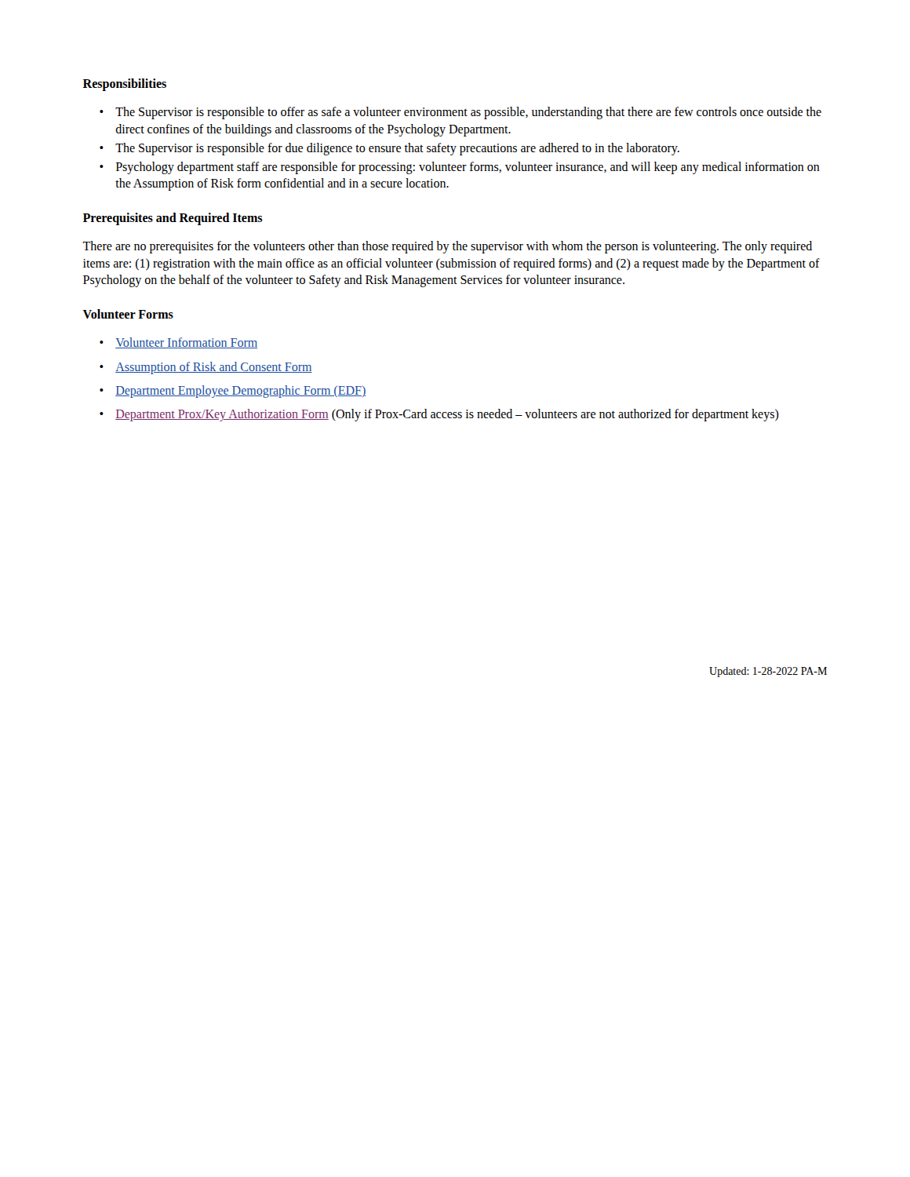Responsibilities
The Supervisor is responsible to offer as safe a volunteer environment as possible, understanding that there are few controls once outside the direct confines of the buildings and classrooms of the Psychology Department.
The Supervisor is responsible for due diligence to ensure that safety precautions are adhered to in the laboratory.
Psychology department staff are responsible for processing: volunteer forms, volunteer insurance, and will keep any medical information on the Assumption of Risk form confidential and in a secure location.
Prerequisites and Required Items
There are no prerequisites for the volunteers other than those required by the supervisor with whom the person is volunteering. The only required items are: (1) registration with the main office as an official volunteer (submission of required forms) and (2) a request made by the Department of Psychology on the behalf of the volunteer to Safety and Risk Management Services for volunteer insurance.
Volunteer Forms
Volunteer Information Form
Assumption of Risk and Consent Form
Department Employee Demographic Form (EDF)
Department Prox/Key Authorization Form (Only if Prox-Card access is needed – volunteers are not authorized for department keys)
Updated: 1-28-2022 PA-M